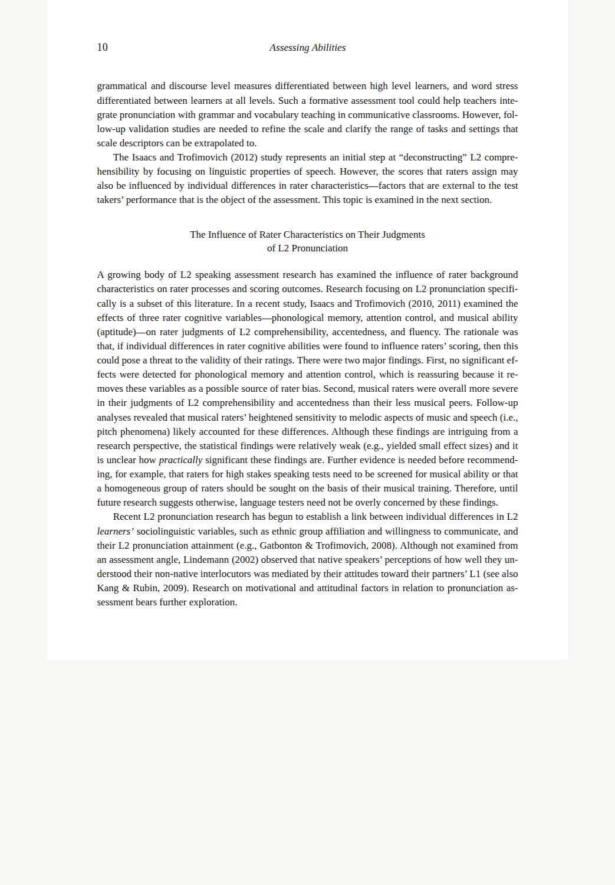10 Assessing Abilities
grammatical and discourse level measures differentiated between high level learners, and word stress differentiated between learners at all levels. Such a formative assessment tool could help teachers integrate pronunciation with grammar and vocabulary teaching in communicative classrooms. However, follow-up validation studies are needed to refine the scale and clarify the range of tasks and settings that scale descriptors can be extrapolated to.
The Isaacs and Trofimovich (2012) study represents an initial step at “deconstructing” L2 comprehensibility by focusing on linguistic properties of speech. However, the scores that raters assign may also be influenced by individual differences in rater characteristics—factors that are external to the test takers’ performance that is the object of the assessment. This topic is examined in the next section.
The Influence of Rater Characteristics on Their Judgments
of L2 Pronunciation
A growing body of L2 speaking assessment research has examined the influence of rater background characteristics on rater processes and scoring outcomes. Research focusing on L2 pronunciation specifically is a subset of this literature. In a recent study, Isaacs and Trofimovich (2010, 2011) examined the effects of three rater cognitive variables—phonological memory, attention control, and musical ability (aptitude)—on rater judgments of L2 comprehensibility, accentedness, and fluency. The rationale was that, if individual differences in rater cognitive abilities were found to influence raters’ scoring, then this could pose a threat to the validity of their ratings. There were two major findings. First, no significant effects were detected for phonological memory and attention control, which is reassuring because it removes these variables as a possible source of rater bias. Second, musical raters were overall more severe in their judgments of L2 comprehensibility and accentedness than their less musical peers. Follow-up analyses revealed that musical raters’ heightened sensitivity to melodic aspects of music and speech (i.e., pitch phenomena) likely accounted for these differences. Although these findings are intriguing from a research perspective, the statistical findings were relatively weak (e.g., yielded small effect sizes) and it is unclear how practically significant these findings are. Further evidence is needed before recommending, for example, that raters for high stakes speaking tests need to be screened for musical ability or that a homogeneous group of raters should be sought on the basis of their musical training. Therefore, until future research suggests otherwise, language testers need not be overly concerned by these findings.
Recent L2 pronunciation research has begun to establish a link between individual differences in L2 learners’ sociolinguistic variables, such as ethnic group affiliation and willingness to communicate, and their L2 pronunciation attainment (e.g., Gatbonton & Trofimovich, 2008). Although not examined from an assessment angle, Lindemann (2002) observed that native speakers’ perceptions of how well they understood their non-native interlocutors was mediated by their attitudes toward their partners’ L1 (see also Kang & Rubin, 2009). Research on motivational and attitudinal factors in relation to pronunciation assessment bears further exploration.